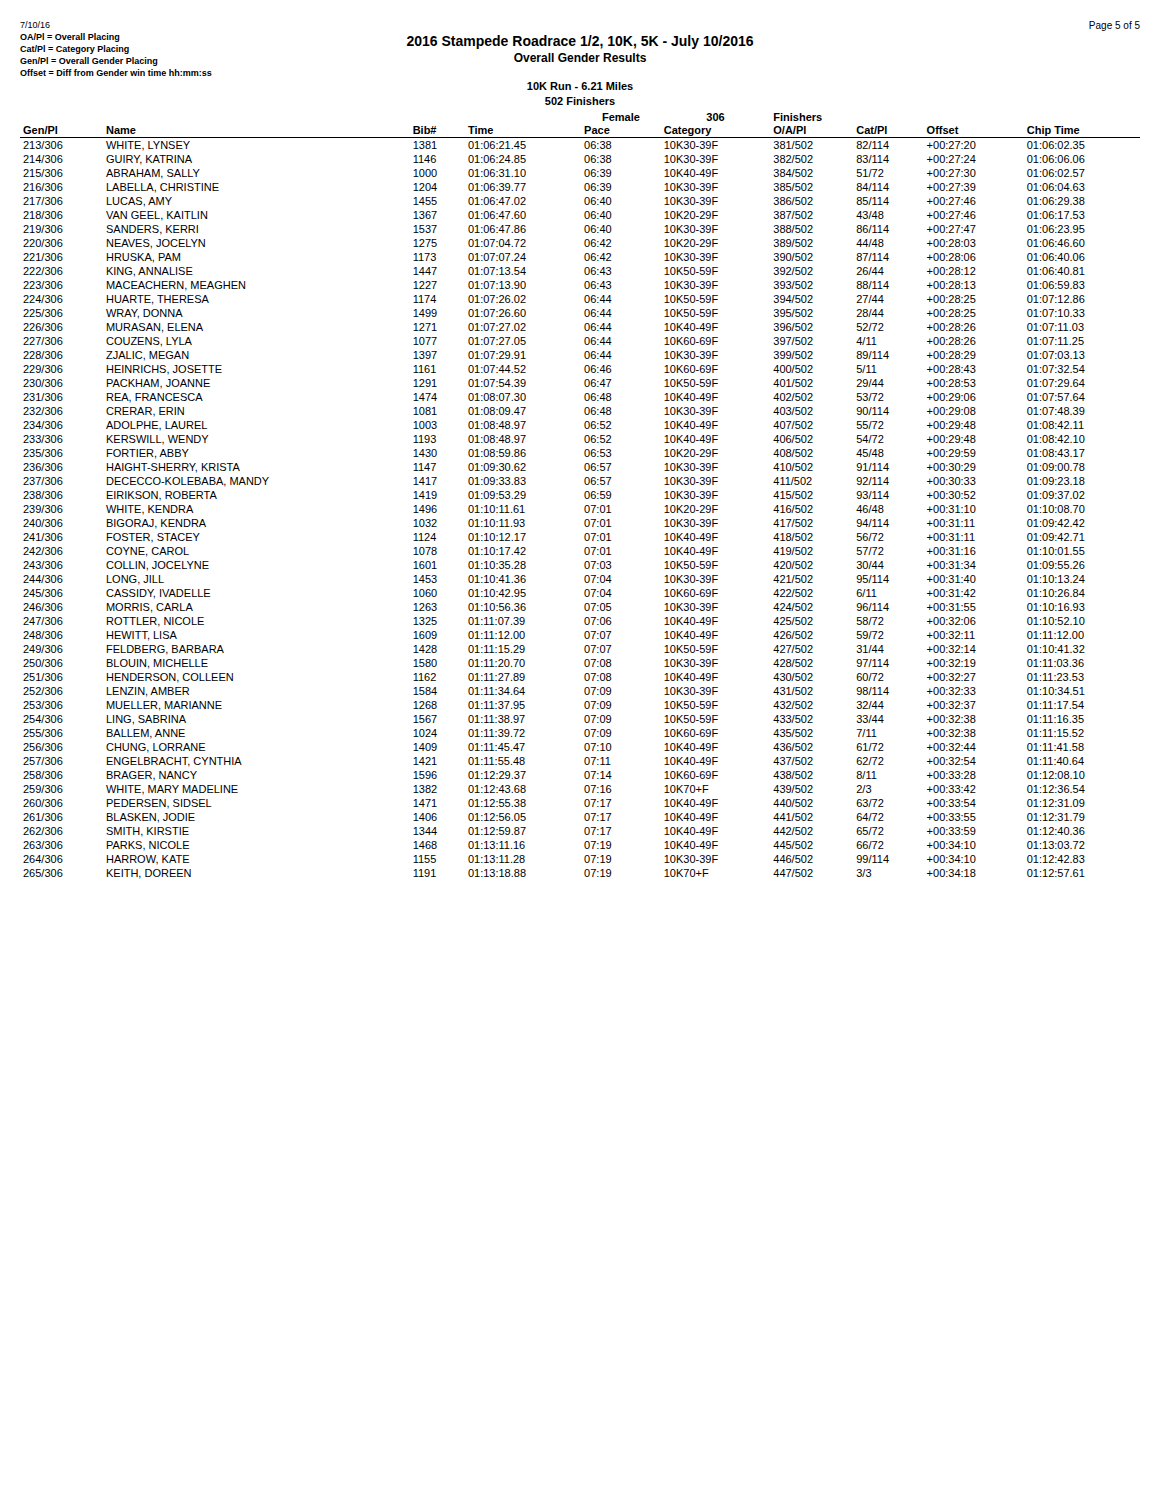7/10/16
OA/Pl = Overall Placing
Cat/Pl = Category Placing
Gen/Pl = Overall Gender Placing
Offset = Diff from Gender win time hh:mm:ss
2016 Stampede Roadrace 1/2, 10K, 5K - July 10/2016
Overall Gender Results
Page 5 of 5
10K Run - 6.21 Miles
502 Finishers
| | Female | 306 | Finishers |
| --- | --- | --- | --- |
| Gen/Pl | Name | Bib# | Time | Pace | Category | O/A/Pl | Cat/Pl | Offset | Chip Time |
| 213/306 | WHITE, LYNSEY | 1381 | 01:06:21.45 | 06:38 | 10K30-39F | 381/502 | 82/114 | +00:27:20 | 01:06:02.35 |
| 214/306 | GUIRY, KATRINA | 1146 | 01:06:24.85 | 06:38 | 10K30-39F | 382/502 | 83/114 | +00:27:24 | 01:06:06.06 |
| 215/306 | ABRAHAM, SALLY | 1000 | 01:06:31.10 | 06:39 | 10K40-49F | 384/502 | 51/72 | +00:27:30 | 01:06:02.57 |
| 216/306 | LABELLA, CHRISTINE | 1204 | 01:06:39.77 | 06:39 | 10K30-39F | 385/502 | 84/114 | +00:27:39 | 01:06:04.63 |
| 217/306 | LUCAS, AMY | 1455 | 01:06:47.02 | 06:40 | 10K30-39F | 386/502 | 85/114 | +00:27:46 | 01:06:29.38 |
| 218/306 | VAN GEEL, KAITLIN | 1367 | 01:06:47.60 | 06:40 | 10K20-29F | 387/502 | 43/48 | +00:27:46 | 01:06:17.53 |
| 219/306 | SANDERS, KERRI | 1537 | 01:06:47.86 | 06:40 | 10K30-39F | 388/502 | 86/114 | +00:27:47 | 01:06:23.95 |
| 220/306 | NEAVES, JOCELYN | 1275 | 01:07:04.72 | 06:42 | 10K20-29F | 389/502 | 44/48 | +00:28:03 | 01:06:46.60 |
| 221/306 | HRUSKA, PAM | 1173 | 01:07:07.24 | 06:42 | 10K30-39F | 390/502 | 87/114 | +00:28:06 | 01:06:40.06 |
| 222/306 | KING, ANNALISE | 1447 | 01:07:13.54 | 06:43 | 10K50-59F | 392/502 | 26/44 | +00:28:12 | 01:06:40.81 |
| 223/306 | MACEACHERN, MEAGHEN | 1227 | 01:07:13.90 | 06:43 | 10K30-39F | 393/502 | 88/114 | +00:28:13 | 01:06:59.83 |
| 224/306 | HUARTE, THERESA | 1174 | 01:07:26.02 | 06:44 | 10K50-59F | 394/502 | 27/44 | +00:28:25 | 01:07:12.86 |
| 225/306 | WRAY, DONNA | 1499 | 01:07:26.60 | 06:44 | 10K50-59F | 395/502 | 28/44 | +00:28:25 | 01:07:10.33 |
| 226/306 | MURASAN, ELENA | 1271 | 01:07:27.02 | 06:44 | 10K40-49F | 396/502 | 52/72 | +00:28:26 | 01:07:11.03 |
| 227/306 | COUZENS, LYLA | 1077 | 01:07:27.05 | 06:44 | 10K60-69F | 397/502 | 4/11 | +00:28:26 | 01:07:11.25 |
| 228/306 | ZJALIC, MEGAN | 1397 | 01:07:29.91 | 06:44 | 10K30-39F | 399/502 | 89/114 | +00:28:29 | 01:07:03.13 |
| 229/306 | HEINRICHS, JOSETTE | 1161 | 01:07:44.52 | 06:46 | 10K60-69F | 400/502 | 5/11 | +00:28:43 | 01:07:32.54 |
| 230/306 | PACKHAM, JOANNE | 1291 | 01:07:54.39 | 06:47 | 10K50-59F | 401/502 | 29/44 | +00:28:53 | 01:07:29.64 |
| 231/306 | REA, FRANCESCA | 1474 | 01:08:07.30 | 06:48 | 10K40-49F | 402/502 | 53/72 | +00:29:06 | 01:07:57.64 |
| 232/306 | CRERAR, ERIN | 1081 | 01:08:09.47 | 06:48 | 10K30-39F | 403/502 | 90/114 | +00:29:08 | 01:07:48.39 |
| 234/306 | ADOLPHE, LAUREL | 1003 | 01:08:48.97 | 06:52 | 10K40-49F | 407/502 | 55/72 | +00:29:48 | 01:08:42.11 |
| 233/306 | KERSWILL, WENDY | 1193 | 01:08:48.97 | 06:52 | 10K40-49F | 406/502 | 54/72 | +00:29:48 | 01:08:42.10 |
| 235/306 | FORTIER, ABBY | 1430 | 01:08:59.86 | 06:53 | 10K20-29F | 408/502 | 45/48 | +00:29:59 | 01:08:43.17 |
| 236/306 | HAIGHT-SHERRY, KRISTA | 1147 | 01:09:30.62 | 06:57 | 10K30-39F | 410/502 | 91/114 | +00:30:29 | 01:09:00.78 |
| 237/306 | DECECCO-KOLEBABA, MANDY | 1417 | 01:09:33.83 | 06:57 | 10K30-39F | 411/502 | 92/114 | +00:30:33 | 01:09:23.18 |
| 238/306 | EIRIKSON, ROBERTA | 1419 | 01:09:53.29 | 06:59 | 10K30-39F | 415/502 | 93/114 | +00:30:52 | 01:09:37.02 |
| 239/306 | WHITE, KENDRA | 1496 | 01:10:11.61 | 07:01 | 10K20-29F | 416/502 | 46/48 | +00:31:10 | 01:10:08.70 |
| 240/306 | BIGORAJ, KENDRA | 1032 | 01:10:11.93 | 07:01 | 10K30-39F | 417/502 | 94/114 | +00:31:11 | 01:09:42.42 |
| 241/306 | FOSTER, STACEY | 1124 | 01:10:12.17 | 07:01 | 10K40-49F | 418/502 | 56/72 | +00:31:11 | 01:09:42.71 |
| 242/306 | COYNE, CAROL | 1078 | 01:10:17.42 | 07:01 | 10K40-49F | 419/502 | 57/72 | +00:31:16 | 01:10:01.55 |
| 243/306 | COLLIN, JOCELYNE | 1601 | 01:10:35.28 | 07:03 | 10K50-59F | 420/502 | 30/44 | +00:31:34 | 01:09:55.26 |
| 244/306 | LONG, JILL | 1453 | 01:10:41.36 | 07:04 | 10K30-39F | 421/502 | 95/114 | +00:31:40 | 01:10:13.24 |
| 245/306 | CASSIDY, IVADELLE | 1060 | 01:10:42.95 | 07:04 | 10K60-69F | 422/502 | 6/11 | +00:31:42 | 01:10:26.84 |
| 246/306 | MORRIS, CARLA | 1263 | 01:10:56.36 | 07:05 | 10K30-39F | 424/502 | 96/114 | +00:31:55 | 01:10:16.93 |
| 247/306 | ROTTLER, NICOLE | 1325 | 01:11:07.39 | 07:06 | 10K40-49F | 425/502 | 58/72 | +00:32:06 | 01:10:52.10 |
| 248/306 | HEWITT, LISA | 1609 | 01:11:12.00 | 07:07 | 10K40-49F | 426/502 | 59/72 | +00:32:11 | 01:11:12.00 |
| 249/306 | FELDBERG, BARBARA | 1428 | 01:11:15.29 | 07:07 | 10K50-59F | 427/502 | 31/44 | +00:32:14 | 01:10:41.32 |
| 250/306 | BLOUIN, MICHELLE | 1580 | 01:11:20.70 | 07:08 | 10K30-39F | 428/502 | 97/114 | +00:32:19 | 01:11:03.36 |
| 251/306 | HENDERSON, COLLEEN | 1162 | 01:11:27.89 | 07:08 | 10K40-49F | 430/502 | 60/72 | +00:32:27 | 01:11:23.53 |
| 252/306 | LENZIN, AMBER | 1584 | 01:11:34.64 | 07:09 | 10K30-39F | 431/502 | 98/114 | +00:32:33 | 01:10:34.51 |
| 253/306 | MUELLER, MARIANNE | 1268 | 01:11:37.95 | 07:09 | 10K50-59F | 432/502 | 32/44 | +00:32:37 | 01:11:17.54 |
| 254/306 | LING, SABRINA | 1567 | 01:11:38.97 | 07:09 | 10K50-59F | 433/502 | 33/44 | +00:32:38 | 01:11:16.35 |
| 255/306 | BALLEM, ANNE | 1024 | 01:11:39.72 | 07:09 | 10K60-69F | 435/502 | 7/11 | +00:32:38 | 01:11:15.52 |
| 256/306 | CHUNG, LORRANE | 1409 | 01:11:45.47 | 07:10 | 10K40-49F | 436/502 | 61/72 | +00:32:44 | 01:11:41.58 |
| 257/306 | ENGELBRACHT, CYNTHIA | 1421 | 01:11:55.48 | 07:11 | 10K40-49F | 437/502 | 62/72 | +00:32:54 | 01:11:40.64 |
| 258/306 | BRAGER, NANCY | 1596 | 01:12:29.37 | 07:14 | 10K60-69F | 438/502 | 8/11 | +00:33:28 | 01:12:08.10 |
| 259/306 | WHITE, MARY MADELINE | 1382 | 01:12:43.68 | 07:16 | 10K70+F | 439/502 | 2/3 | +00:33:42 | 01:12:36.54 |
| 260/306 | PEDERSEN, SIDSEL | 1471 | 01:12:55.38 | 07:17 | 10K40-49F | 440/502 | 63/72 | +00:33:54 | 01:12:31.09 |
| 261/306 | BLASKEN, JODIE | 1406 | 01:12:56.05 | 07:17 | 10K40-49F | 441/502 | 64/72 | +00:33:55 | 01:12:31.79 |
| 262/306 | SMITH, KIRSTIE | 1344 | 01:12:59.87 | 07:17 | 10K40-49F | 442/502 | 65/72 | +00:33:59 | 01:12:40.36 |
| 263/306 | PARKS, NICOLE | 1468 | 01:13:11.16 | 07:19 | 10K40-49F | 445/502 | 66/72 | +00:34:10 | 01:13:03.72 |
| 264/306 | HARROW, KATE | 1155 | 01:13:11.28 | 07:19 | 10K30-39F | 446/502 | 99/114 | +00:34:10 | 01:12:42.83 |
| 265/306 | KEITH, DOREEN | 1191 | 01:13:18.88 | 07:19 | 10K70+F | 447/502 | 3/3 | +00:34:18 | 01:12:57.61 |